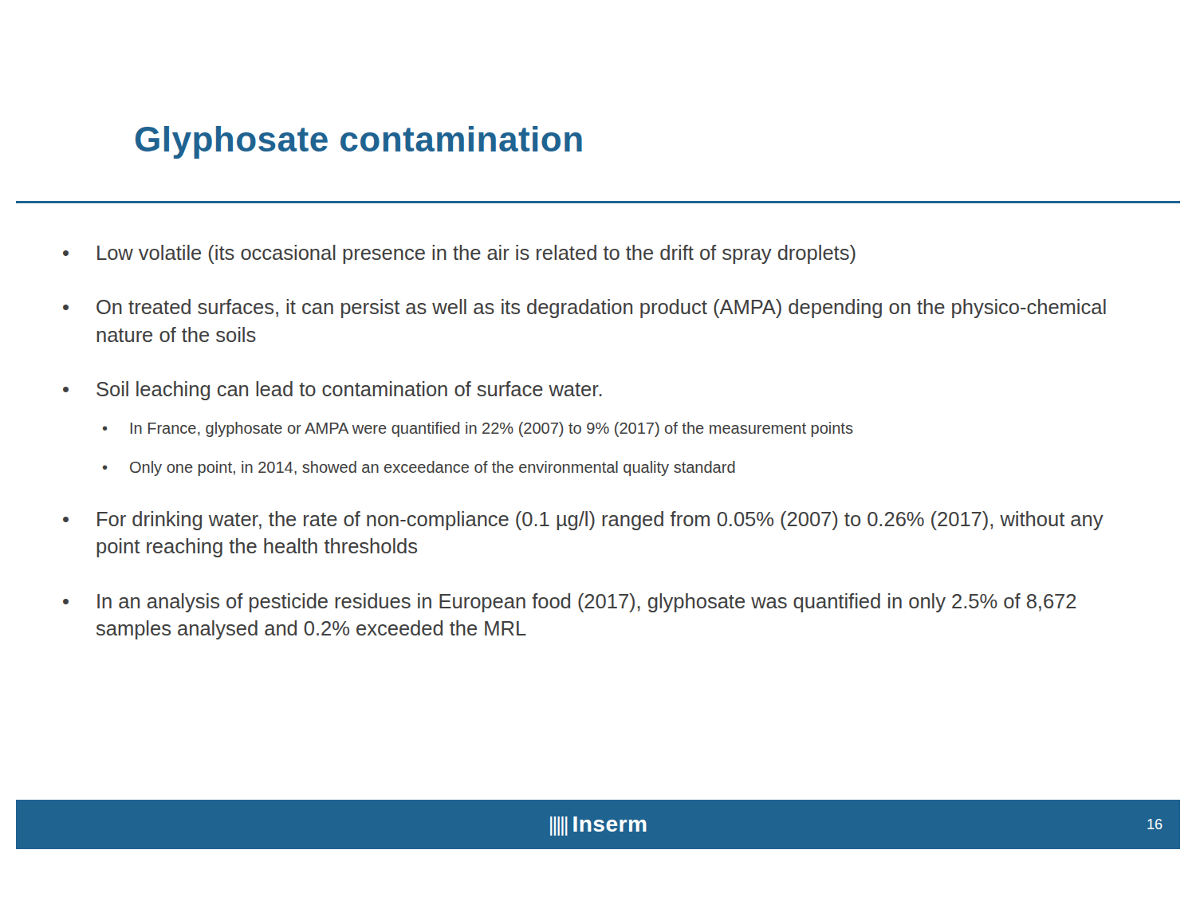Glyphosate contamination
Low volatile (its occasional presence in the air is related to the drift of spray droplets)
On treated surfaces, it can persist as well as its degradation product (AMPA) depending on the physico-chemical nature of the soils
Soil leaching can lead to contamination of surface water.
In France, glyphosate or AMPA were quantified in 22% (2007) to 9% (2017) of the measurement points
Only one point, in 2014, showed an exceedance of the environmental quality standard
For drinking water, the rate of non-compliance (0.1 µg/l) ranged from 0.05% (2007) to 0.26% (2017), without any point reaching the health thresholds
In an analysis of pesticide residues in European food (2017), glyphosate was quantified in only 2.5% of 8,672 samples analysed and 0.2% exceeded the MRL
|||||Inserm
16